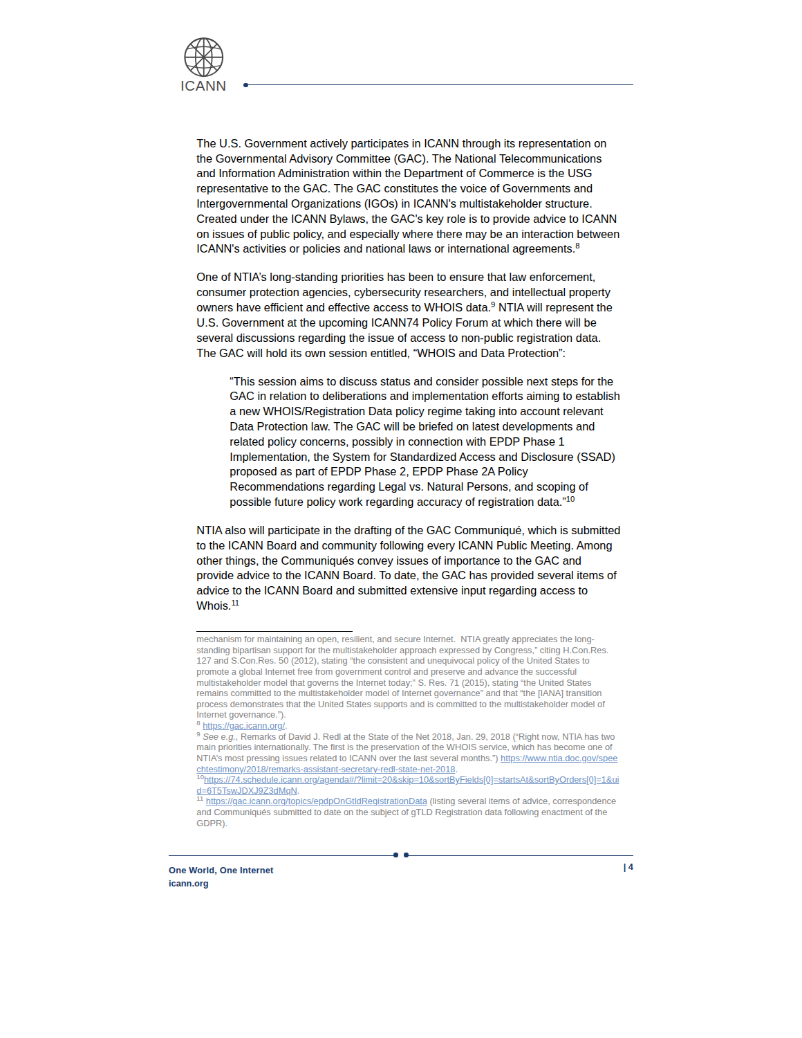ICANN
The U.S. Government actively participates in ICANN through its representation on the Governmental Advisory Committee (GAC). The National Telecommunications and Information Administration within the Department of Commerce is the USG representative to the GAC. The GAC constitutes the voice of Governments and Intergovernmental Organizations (IGOs) in ICANN's multistakeholder structure. Created under the ICANN Bylaws, the GAC's key role is to provide advice to ICANN on issues of public policy, and especially where there may be an interaction between ICANN's activities or policies and national laws or international agreements.8
One of NTIA’s long-standing priorities has been to ensure that law enforcement, consumer protection agencies, cybersecurity researchers, and intellectual property owners have efficient and effective access to WHOIS data.9 NTIA will represent the U.S. Government at the upcoming ICANN74 Policy Forum at which there will be several discussions regarding the issue of access to non-public registration data. The GAC will hold its own session entitled, “WHOIS and Data Protection”:
“This session aims to discuss status and consider possible next steps for the GAC in relation to deliberations and implementation efforts aiming to establish a new WHOIS/Registration Data policy regime taking into account relevant Data Protection law. The GAC will be briefed on latest developments and related policy concerns, possibly in connection with EPDP Phase 1 Implementation, the System for Standardized Access and Disclosure (SSAD) proposed as part of EPDP Phase 2, EPDP Phase 2A Policy Recommendations regarding Legal vs. Natural Persons, and scoping of possible future policy work regarding accuracy of registration data.”10
NTIA also will participate in the drafting of the GAC Communiqué, which is submitted to the ICANN Board and community following every ICANN Public Meeting. Among other things, the Communiqués convey issues of importance to the GAC and provide advice to the ICANN Board. To date, the GAC has provided several items of advice to the ICANN Board and submitted extensive input regarding access to Whois.11
mechanism for maintaining an open, resilient, and secure Internet. NTIA greatly appreciates the long-standing bipartisan support for the multistakeholder approach expressed by Congress,” citing H.Con.Res. 127 and S.Con.Res. 50 (2012), stating “the consistent and unequivocal policy of the United States to promote a global Internet free from government control and preserve and advance the successful multistakeholder model that governs the Internet today;” S. Res. 71 (2015), stating “the United States remains committed to the multistakeholder model of Internet governance” and that “the [IANA] transition process demonstrates that the United States supports and is committed to the multistakeholder model of Internet governance.”).
8 https://gac.icann.org/.
9 See e.g., Remarks of David J. Redl at the State of the Net 2018, Jan. 29, 2018 (“Right now, NTIA has two main priorities internationally. The first is the preservation of the WHOIS service, which has become one of NTIA’s most pressing issues related to ICANN over the last several months.”) https://www.ntia.doc.gov/speechtestimony/2018/remarks-assistant-secretary-redl-state-net-2018.
10https://74.schedule.icann.org/agenda#/?limit=20&skip=10&sortByFields[0]=startsAt&sortByOrders[0]=1&uid=6T5TswJDXJ9Z3dMqN.
11 https://gac.icann.org/topics/epdpOnGtldRegistrationData (listing several items of advice, correspondence and Communiqués submitted to date on the subject of gTLD Registration data following enactment of the GDPR).
| 4
One World, One Internet
icann.org